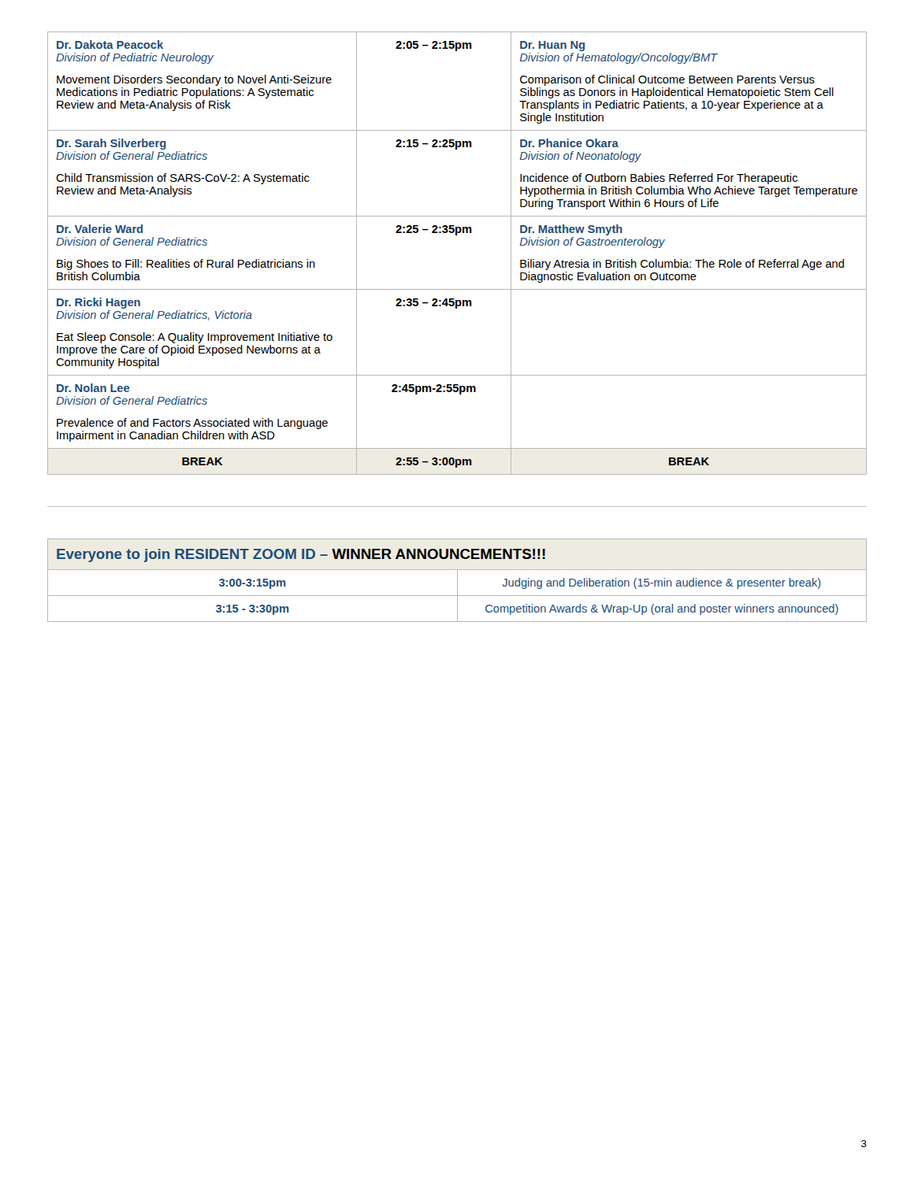| Dr. Dakota Peacock Division of Pediatric Neurology Movement Disorders Secondary to Novel Anti-Seizure Medications in Pediatric Populations: A Systematic Review and Meta-Analysis of Risk | 2:05 – 2:15pm | Dr. Huan Ng Division of Hematology/Oncology/BMT Comparison of Clinical Outcome Between Parents Versus Siblings as Donors in Haploidentical Hematopoietic Stem Cell Transplants in Pediatric Patients, a 10-year Experience at a Single Institution |
| Dr. Sarah Silverberg Division of General Pediatrics Child Transmission of SARS-CoV-2: A Systematic Review and Meta-Analysis | 2:15 – 2:25pm | Dr. Phanice Okara Division of Neonatology Incidence of Outborn Babies Referred For Therapeutic Hypothermia in British Columbia Who Achieve Target Temperature During Transport Within 6 Hours of Life |
| Dr. Valerie Ward Division of General Pediatrics Big Shoes to Fill: Realities of Rural Pediatricians in British Columbia | 2:25 – 2:35pm | Dr. Matthew Smyth Division of Gastroenterology Biliary Atresia in British Columbia: The Role of Referral Age and Diagnostic Evaluation on Outcome |
| Dr. Ricki Hagen Division of General Pediatrics, Victoria Eat Sleep Console: A Quality Improvement Initiative to Improve the Care of Opioid Exposed Newborns at a Community Hospital | 2:35 – 2:45pm | |
| Dr. Nolan Lee Division of General Pediatrics Prevalence of and Factors Associated with Language Impairment in Canadian Children with ASD | 2:45pm-2:55pm | |
| BREAK | 2:55 – 3:00pm | BREAK |
| Everyone to join RESIDENT ZOOM ID – WINNER ANNOUNCEMENTS!!! |
| --- |
| 3:00-3:15pm | Judging and Deliberation (15-min audience & presenter break) |
| 3:15 - 3:30pm | Competition Awards & Wrap-Up (oral and poster winners announced) |
3